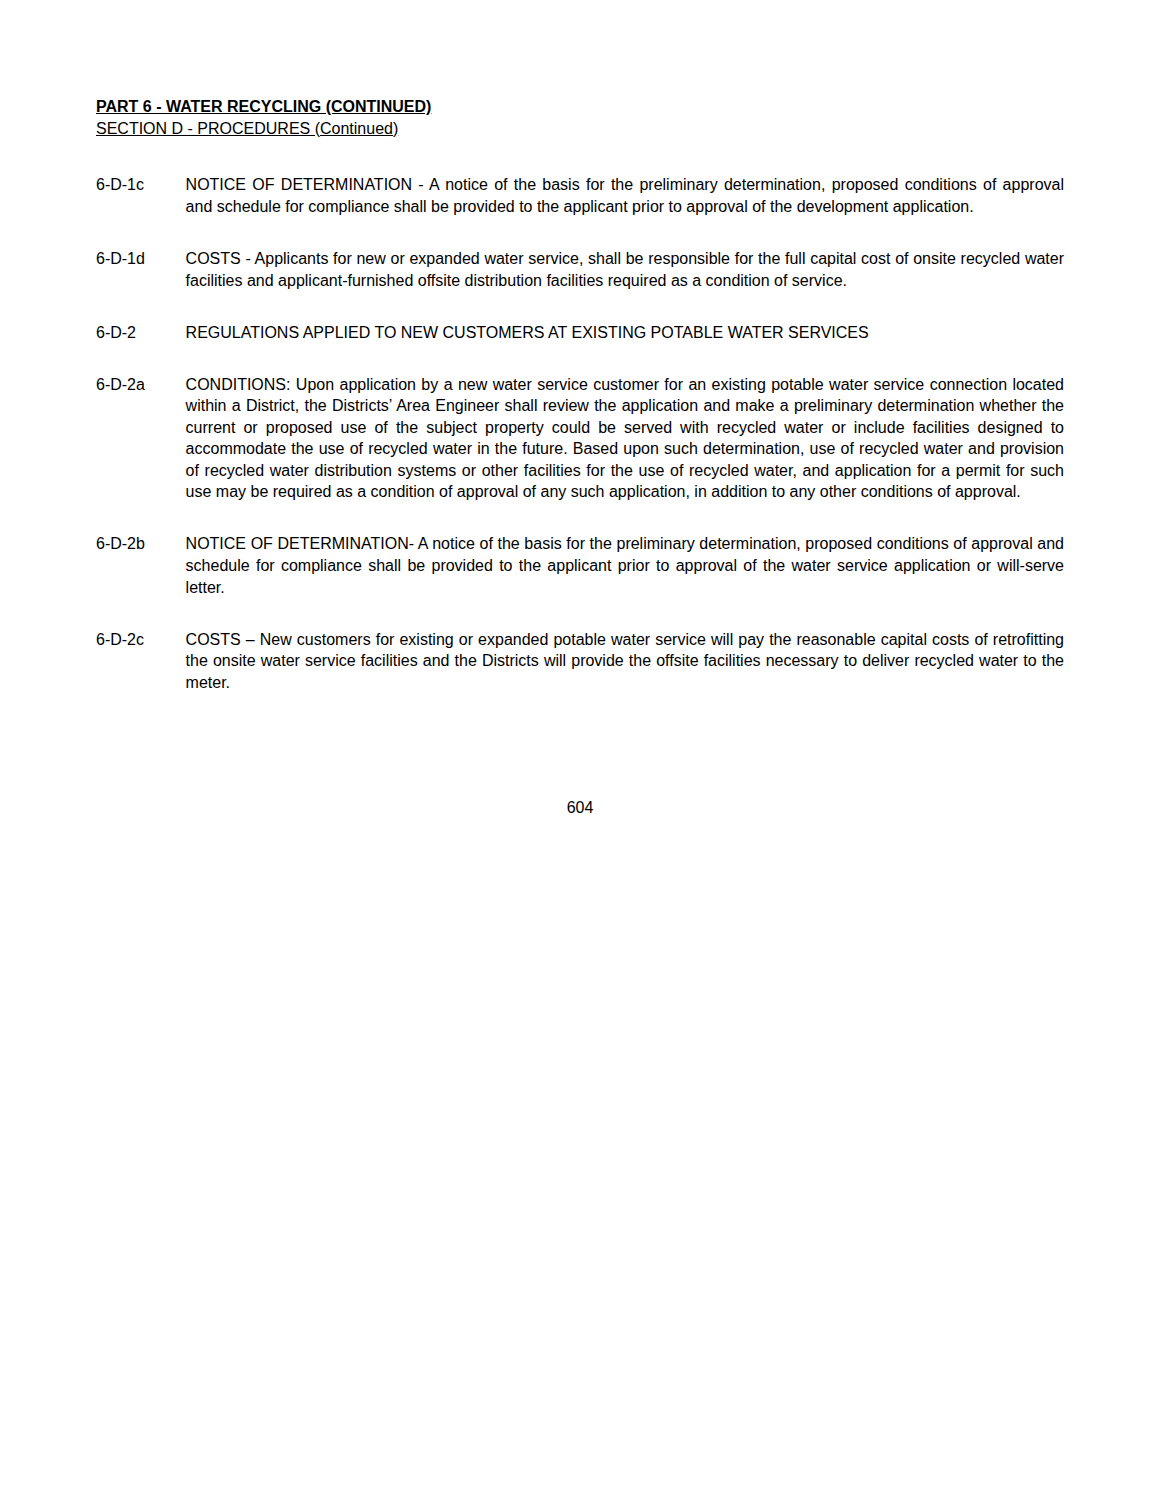PART 6 - WATER RECYCLING (CONTINUED)
SECTION D - PROCEDURES (Continued)
6-D-1c
NOTICE OF DETERMINATION - A notice of the basis for the preliminary determination, proposed conditions of approval and schedule for compliance shall be provided to the applicant prior to approval of the development application.
6-D-1d
COSTS - Applicants for new or expanded water service, shall be responsible for the full capital cost of onsite recycled water facilities and applicant-furnished offsite distribution facilities required as a condition of service.
6-D-2
REGULATIONS APPLIED TO NEW CUSTOMERS AT EXISTING POTABLE WATER SERVICES
6-D-2a
CONDITIONS: Upon application by a new water service customer for an existing potable water service connection located within a District, the Districts’ Area Engineer shall review the application and make a preliminary determination whether the current or proposed use of the subject property could be served with recycled water or include facilities designed to accommodate the use of recycled water in the future. Based upon such determination, use of recycled water and provision of recycled water distribution systems or other facilities for the use of recycled water, and application for a permit for such use may be required as a condition of approval of any such application, in addition to any other conditions of approval.
6-D-2b
NOTICE OF DETERMINATION- A notice of the basis for the preliminary determination, proposed conditions of approval and schedule for compliance shall be provided to the applicant prior to approval of the water service application or will-serve letter.
6-D-2c
COSTS – New customers for existing or expanded potable water service will pay the reasonable capital costs of retrofitting the onsite water service facilities and the Districts will provide the offsite facilities necessary to deliver recycled water to the meter.
604